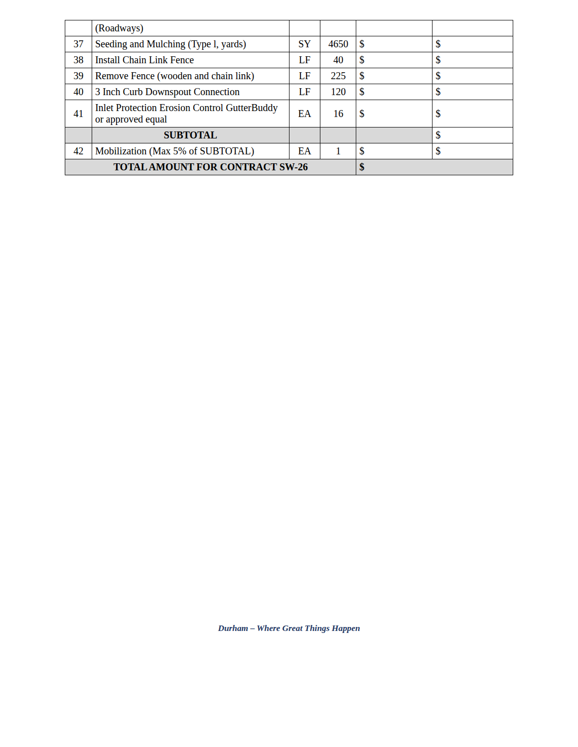| | (Roadways) | | | | |
| 37 | Seeding and Mulching (Type l, yards) | SY | 4650 | $ | $ |
| 38 | Install Chain Link Fence | LF | 40 | $ | $ |
| 39 | Remove Fence (wooden and chain link) | LF | 225 | $ | $ |
| 40 | 3 Inch Curb Downspout Connection | LF | 120 | $ | $ |
| 41 | Inlet Protection Erosion Control GutterBuddy or approved equal | EA | 16 | $ | $ |
| | SUBTOTAL | | | | $ |
| 42 | Mobilization (Max 5% of SUBTOTAL) | EA | 1 | $ | $ |
| TOTAL AMOUNT FOR CONTRACT SW-26 | $ |
Durham – Where Great Things Happen